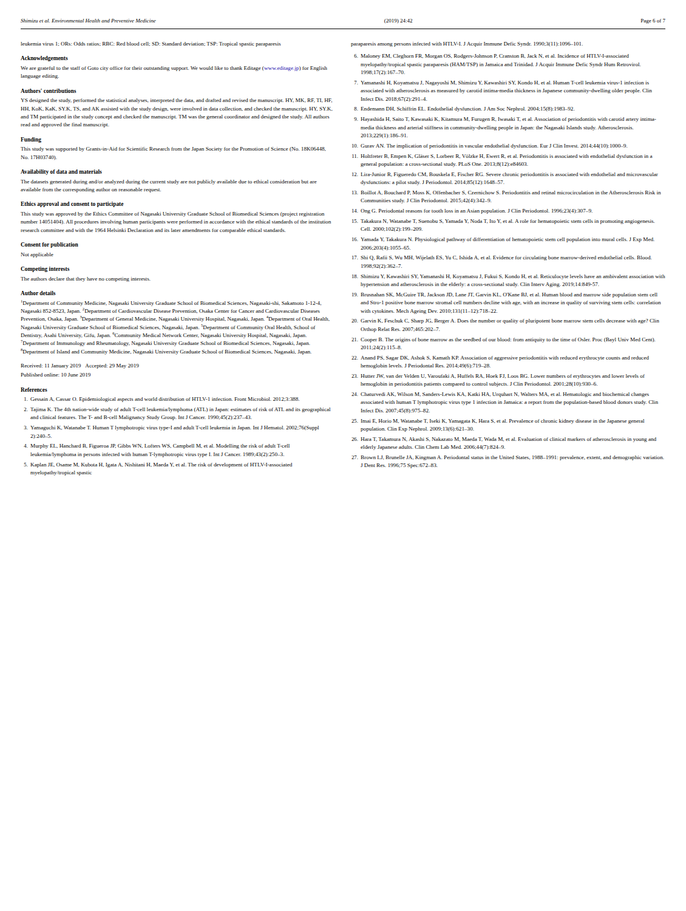Shimizu et al. Environmental Health and Preventive Medicine
(2019) 24:42
Page 6 of 7
leukemia virus 1; ORs: Odds ratios; RBC: Red blood cell; SD: Standard deviation; TSP: Tropical spastic paraparesis
Acknowledgements
We are grateful to the staff of Goto city office for their outstanding support. We would like to thank Editage (www.editage.jp) for English language editing.
Authors' contributions
YS designed the study, performed the statistical analyses, interpreted the data, and drafted and revised the manuscript. HY, MK, RF, TI, HF, HH, KoK, KaK, SY.K, TS, and AK assisted with the study design, were involved in data collection, and checked the manuscript. HY, SY.K, and TM participated in the study concept and checked the manuscript. TM was the general coordinator and designed the study. All authors read and approved the final manuscript.
Funding
This study was supported by Grants-in-Aid for Scientific Research from the Japan Society for the Promotion of Science (No. 18K06448, No. 17H03740).
Availability of data and materials
The datasets generated during and/or analyzed during the current study are not publicly available due to ethical consideration but are available from the corresponding author on reasonable request.
Ethics approval and consent to participate
This study was approved by the Ethics Committee of Nagasaki University Graduate School of Biomedical Sciences (project registration number 14051404). All procedures involving human participants were performed in accordance with the ethical standards of the institution research committee and with the 1964 Helsinki Declaration and its later amendments for comparable ethical standards.
Consent for publication
Not applicable
Competing interests
The authors declare that they have no competing interests.
Author details
1Department of Community Medicine, Nagasaki University Graduate School of Biomedical Sciences, Nagasaki-shi, Sakamoto 1-12-4, Nagasaki 852-8523, Japan. 2Department of Cardiovascular Disease Prevention, Osaka Center for Cancer and Cardiovascular Diseases Prevention, Osaka, Japan. 3Department of General Medicine, Nagasaki University Hospital, Nagasaki, Japan. 4Department of Oral Health, Nagasaki University Graduate School of Biomedical Sciences, Nagasaki, Japan. 5Department of Community Oral Health, School of Dentistry, Asahi University, Gifu, Japan. 6Community Medical Network Center, Nagasaki University Hospital, Nagasaki, Japan. 7Department of Immunology and Rheumatology, Nagasaki University Graduate School of Biomedical Sciences, Nagasaki, Japan. 8Department of Island and Community Medicine, Nagasaki University Graduate School of Biomedical Sciences, Nagasaki, Japan.
Received: 11 January 2019 Accepted: 29 May 2019
Published online: 10 June 2019
References
Gessain A, Cassar O. Epidemiological aspects and world distribution of HTLV-1 infection. Front Microbiol. 2012;3:388.
Tajima K. The 4th nation-wide study of adult T-cell leukemia/lymphoma (ATL) in Japan: estimates of risk of ATL and its geographical and clinical features. The T- and B-cell Malignancy Study Group. Int J Cancer. 1990;45(2):237–43.
Yamaguchi K, Watanabe T. Human T lymphotropic virus type-I and adult T-cell leukemia in Japan. Int J Hematol. 2002;76(Suppl 2):240–5.
Murphy EL, Hanchard B, Figueroa JP, Gibbs WN, Lofters WS, Campbell M, et al. Modelling the risk of adult T-cell leukemia/lymphoma in persons infected with human T-lymphotropic virus type I. Int J Cancer. 1989;43(2):250–3.
Kaplan JE, Osame M, Kubota H, Igata A, Nishitani H, Maeda Y, et al. The risk of development of HTLV-I-associated myelopathy/tropical spastic
paraparesis among persons infected with HTLV-I. J Acquir Immune Defic Syndr. 1990;3(11):1096–101.
Maloney EM, Cleghorn FR, Morgan OS, Rodgers-Johnson P, Cranston B, Jack N, et al. Incidence of HTLV-I-associated myelopathy/tropical spastic paraparesis (HAM/TSP) in Jamaica and Trinidad. J Acquir Immune Defic Syndr Hum Retrovirol. 1998;17(2):167–70.
Yamanashi H, Koyamatsu J, Nagayoshi M, Shimizu Y, Kawashiri SY, Kondo H, et al. Human T-cell leukemia virus-1 infection is associated with atherosclerosis as measured by carotid intima-media thickness in Japanese community-dwelling older people. Clin Infect Dis. 2018;67(2):291–4.
Endemann DH, Schiffrin EL. Endothelial dysfunction. J Am Soc Nephrol. 2004;15(8):1983–92.
Hayashida H, Saito T, Kawasaki K, Kitamura M, Furugen R, Iwasaki T, et al. Association of periodontitis with carotid artery intima-media thickness and arterial stiffness in community-dwelling people in Japan: the Nagasaki Islands study. Atherosclerosis. 2013;229(1):186–91.
Gurav AN. The implication of periodontitis in vascular endothelial dysfunction. Eur J Clin Invest. 2014;44(10):1000–9.
Holtfreter B, Empen K, Gläser S, Lorbeer R, Völzke H, Ewert R, et al. Periodontitis is associated with endothelial dysfunction in a general population: a cross-sectional study. PLoS One. 2013;8(12):e84603.
Lira-Junior R, Figueredo CM, Bouskela E, Fischer RG. Severe chronic periodontitis is associated with endothelial and microvascular dysfunctions: a pilot study. J Periodontol. 2014;85(12):1648–57.
Boillot A, Bouchard P, Moss K, Offenbacher S, Czernichow S. Periodontitis and retinal microcirculation in the Atherosclerosis Risk in Communities study. J Clin Periodontol. 2015;42(4):342–9.
Ong G. Periodontal reasons for tooth loss in an Asian population. J Clin Periodontol. 1996;23(4):307–9.
Takakura N, Watanabe T, Suenobu S, Yamada Y, Noda T, Ito Y, et al. A role for hematopoietic stem cells in promoting angiogenesis. Cell. 2000;102(2):199–209.
Yamada Y, Takakura N. Physiological pathway of differentiation of hematopoietic stem cell population into mural cells. J Exp Med. 2006;203(4):1055–65.
Shi Q, Rafii S, Wu MH, Wijelath ES, Yu C, Ishida A, et al. Evidence for circulating bone marrow-derived endothelial cells. Blood. 1998;92(2):362–7.
Shimizu Y, Kawashiri SY, Yamanashi H, Koyamatsu J, Fukui S, Kondo H, et al. Reticulocyte levels have an ambivalent association with hypertension and atherosclerosis in the elderly: a cross-sectional study. Clin Interv Aging. 2019;14:849-57.
Brusnahan SK, McGuire TR, Jackson JD, Lane JT, Garvin KL, O'Kane BJ, et al. Human blood and marrow side population stem cell and Stro-1 positive bone marrow stromal cell numbers decline with age, with an increase in quality of surviving stem cells: correlation with cytokines. Mech Ageing Dev. 2010;131(11–12):718–22.
Garvin K, Feschuk C, Sharp JG, Berger A. Does the number or quality of pluripotent bone marrow stem cells decrease with age? Clin Orthop Relat Res. 2007;465:202–7.
Cooper B. The origins of bone marrow as the seedbed of our blood: from antiquity to the time of Osler. Proc (Bayl Univ Med Cent). 2011;24(2):115–8.
Anand PS, Sagar DK, Ashok S, Kamath KP. Association of aggressive periodontitis with reduced erythrocyte counts and reduced hemoglobin levels. J Periodontal Res. 2014;49(6):719–28.
Hutter JW, van der Velden U, Varoufaki A, Huffels RA, Hoek FJ, Loos BG. Lower numbers of erythrocytes and lower levels of hemoglobin in periodontitis patients compared to control subjects. J Clin Periodontol. 2001;28(10):930–6.
Chaturvedi AK, Wilson M, Sanders-Lewis KA, Katki HA, Urquhart N, Walters MA, et al. Hematologic and biochemical changes associated with human T lymphotropic virus type 1 infection in Jamaica: a report from the population-based blood donors study. Clin Infect Dis. 2007;45(8):975–82.
Imai E, Horio M, Watanabe T, Iseki K, Yamagata K, Hara S, et al. Prevalence of chronic kidney disease in the Japanese general population. Clin Exp Nephrol. 2009;13(6):621–30.
Hara T, Takamura N, Akashi S, Nakazato M, Maeda T, Wada M, et al. Evaluation of clinical markers of atherosclerosis in young and elderly Japanese adults. Clin Chem Lab Med. 2006;44(7):824–9.
Brown LJ, Brunelle JA, Kingman A. Periodontal status in the United States, 1988–1991: prevalence, extent, and demographic variation. J Dent Res. 1996;75 Spec:672–83.